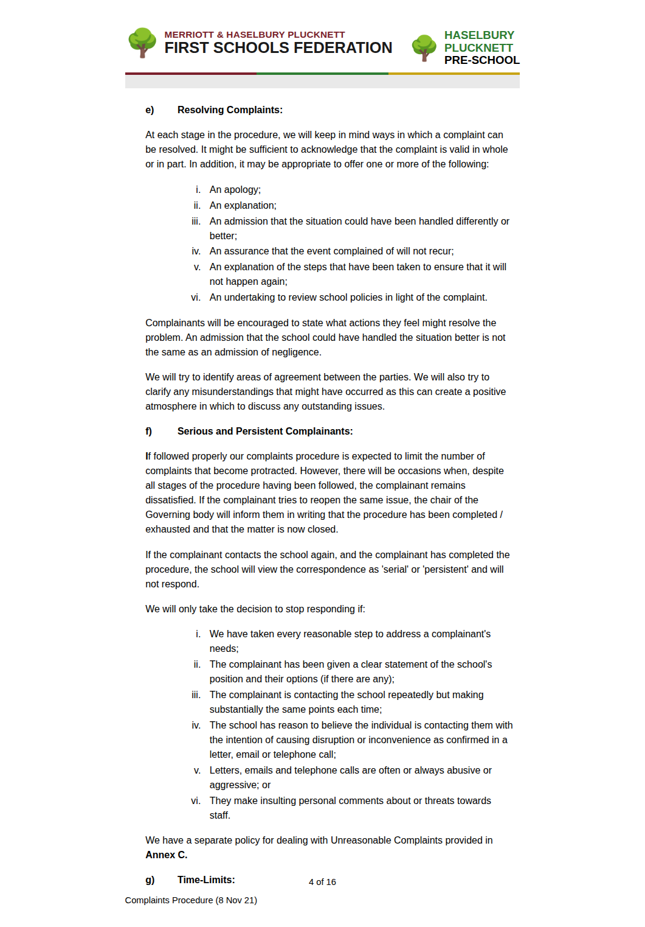🌳
MERRIOTT & HASELBURY PLUCKNETT
FIRST SCHOOLS FEDERATION
🌳
HASELBURY
PLUCKNETT
PRE-SCHOOL
e) Resolving Complaints:
At each stage in the procedure, we will keep in mind ways in which a complaint can be resolved. It might be sufficient to acknowledge that the complaint is valid in whole or in part. In addition, it may be appropriate to offer one or more of the following:
An apology;
An explanation;
An admission that the situation could have been handled differently or better;
An assurance that the event complained of will not recur;
An explanation of the steps that have been taken to ensure that it will not happen again;
An undertaking to review school policies in light of the complaint.
Complainants will be encouraged to state what actions they feel might resolve the problem. An admission that the school could have handled the situation better is not the same as an admission of negligence.
We will try to identify areas of agreement between the parties. We will also try to clarify any misunderstandings that might have occurred as this can create a positive atmosphere in which to discuss any outstanding issues.
f) Serious and Persistent Complainants:
If followed properly our complaints procedure is expected to limit the number of complaints that become protracted. However, there will be occasions when, despite all stages of the procedure having been followed, the complainant remains dissatisfied. If the complainant tries to reopen the same issue, the chair of the Governing body will inform them in writing that the procedure has been completed / exhausted and that the matter is now closed.
If the complainant contacts the school again, and the complainant has completed the procedure, the school will view the correspondence as 'serial' or 'persistent' and will not respond.
We will only take the decision to stop responding if:
We have taken every reasonable step to address a complainant's needs;
The complainant has been given a clear statement of the school's position and their options (if there are any);
The complainant is contacting the school repeatedly but making substantially the same points each time;
The school has reason to believe the individual is contacting them with the intention of causing disruption or inconvenience as confirmed in a letter, email or telephone call;
Letters, emails and telephone calls are often or always abusive or aggressive; or
They make insulting personal comments about or threats towards staff.
We have a separate policy for dealing with Unreasonable Complaints provided in Annex C.
g) Time-Limits:
4 of 16
Complaints Procedure (8 Nov 21)